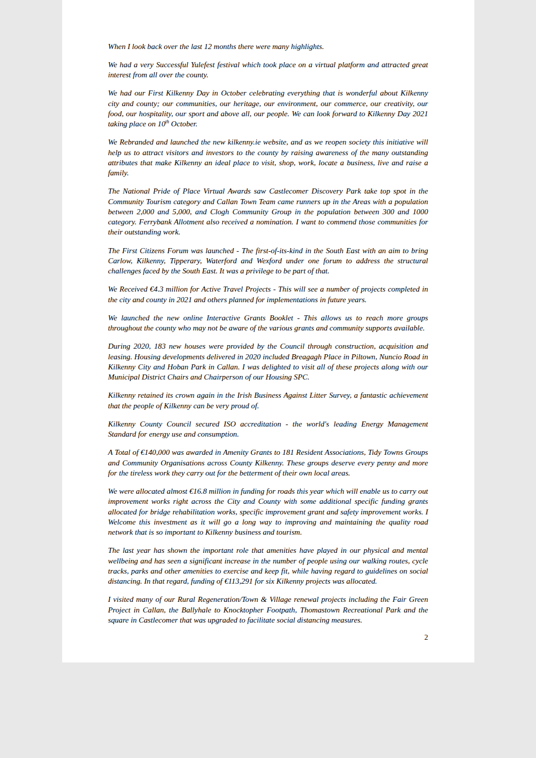When I look back over the last 12 months there were many highlights.
We had a very Successful Yulefest festival which took place on a virtual platform and attracted great interest from all over the county.
We had our First Kilkenny Day in October celebrating everything that is wonderful about Kilkenny city and county; our communities, our heritage, our environment, our commerce, our creativity, our food, our hospitality, our sport and above all, our people. We can look forward to Kilkenny Day 2021 taking place on 10th October.
We Rebranded and launched the new kilkenny.ie website, and as we reopen society this initiative will help us to attract visitors and investors to the county by raising awareness of the many outstanding attributes that make Kilkenny an ideal place to visit, shop, work, locate a business, live and raise a family.
The National Pride of Place Virtual Awards saw Castlecomer Discovery Park take top spot in the Community Tourism category and Callan Town Team came runners up in the Areas with a population between 2,000 and 5,000, and Clogh Community Group in the population between 300 and 1000 category. Ferrybank Allotment also received a nomination. I want to commend those communities for their outstanding work.
The First Citizens Forum was launched - The first-of-its-kind in the South East with an aim to bring Carlow, Kilkenny, Tipperary, Waterford and Wexford under one forum to address the structural challenges faced by the South East. It was a privilege to be part of that.
We Received €4.3 million for Active Travel Projects - This will see a number of projects completed in the city and county in 2021 and others planned for implementations in future years.
We launched the new online Interactive Grants Booklet - This allows us to reach more groups throughout the county who may not be aware of the various grants and community supports available.
During 2020, 183 new houses were provided by the Council through construction, acquisition and leasing. Housing developments delivered in 2020 included Breagagh Place in Piltown, Nuncio Road in Kilkenny City and Hoban Park in Callan. I was delighted to visit all of these projects along with our Municipal District Chairs and Chairperson of our Housing SPC.
Kilkenny retained its crown again in the Irish Business Against Litter Survey, a fantastic achievement that the people of Kilkenny can be very proud of.
Kilkenny County Council secured ISO accreditation - the world's leading Energy Management Standard for energy use and consumption.
A Total of €140,000 was awarded in Amenity Grants to 181 Resident Associations, Tidy Towns Groups and Community Organisations across County Kilkenny. These groups deserve every penny and more for the tireless work they carry out for the betterment of their own local areas.
We were allocated almost €16.8 million in funding for roads this year which will enable us to carry out improvement works right across the City and County with some additional specific funding grants allocated for bridge rehabilitation works, specific improvement grant and safety improvement works. I Welcome this investment as it will go a long way to improving and maintaining the quality road network that is so important to Kilkenny business and tourism.
The last year has shown the important role that amenities have played in our physical and mental wellbeing and has seen a significant increase in the number of people using our walking routes, cycle tracks, parks and other amenities to exercise and keep fit, while having regard to guidelines on social distancing. In that regard, funding of €113,291 for six Kilkenny projects was allocated.
I visited many of our Rural Regeneration/Town & Village renewal projects including the Fair Green Project in Callan, the Ballyhale to Knocktopher Footpath, Thomastown Recreational Park and the square in Castlecomer that was upgraded to facilitate social distancing measures.
2